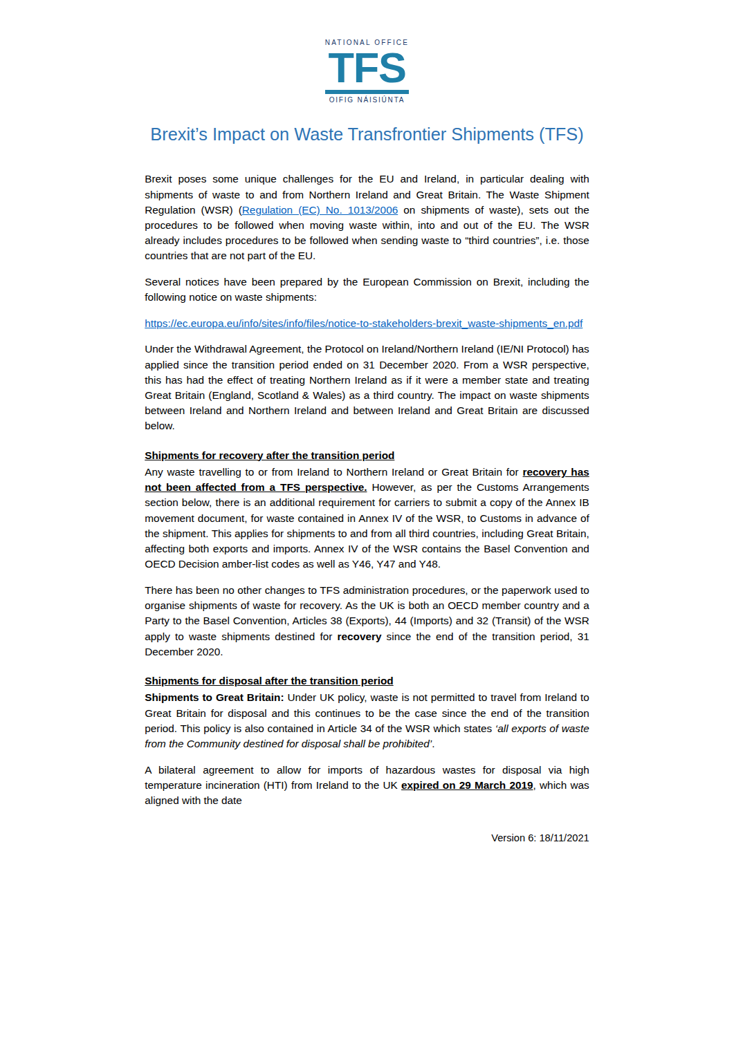NATIONAL OFFICE
TFS
OIFIG NÁISIÚNTA
Brexit’s Impact on Waste Transfrontier Shipments (TFS)
Brexit poses some unique challenges for the EU and Ireland, in particular dealing with shipments of waste to and from Northern Ireland and Great Britain. The Waste Shipment Regulation (WSR) (Regulation (EC) No. 1013/2006 on shipments of waste), sets out the procedures to be followed when moving waste within, into and out of the EU. The WSR already includes procedures to be followed when sending waste to “third countries”, i.e. those countries that are not part of the EU.
Several notices have been prepared by the European Commission on Brexit, including the following notice on waste shipments:
https://ec.europa.eu/info/sites/info/files/notice-to-stakeholders-brexit_waste-shipments_en.pdf
Under the Withdrawal Agreement, the Protocol on Ireland/Northern Ireland (IE/NI Protocol) has applied since the transition period ended on 31 December 2020. From a WSR perspective, this has had the effect of treating Northern Ireland as if it were a member state and treating Great Britain (England, Scotland & Wales) as a third country. The impact on waste shipments between Ireland and Northern Ireland and between Ireland and Great Britain are discussed below.
Shipments for recovery after the transition period
Any waste travelling to or from Ireland to Northern Ireland or Great Britain for recovery has not been affected from a TFS perspective. However, as per the Customs Arrangements section below, there is an additional requirement for carriers to submit a copy of the Annex IB movement document, for waste contained in Annex IV of the WSR, to Customs in advance of the shipment. This applies for shipments to and from all third countries, including Great Britain, affecting both exports and imports. Annex IV of the WSR contains the Basel Convention and OECD Decision amber-list codes as well as Y46, Y47 and Y48.
There has been no other changes to TFS administration procedures, or the paperwork used to organise shipments of waste for recovery. As the UK is both an OECD member country and a Party to the Basel Convention, Articles 38 (Exports), 44 (Imports) and 32 (Transit) of the WSR apply to waste shipments destined for recovery since the end of the transition period, 31 December 2020.
Shipments for disposal after the transition period
Shipments to Great Britain: Under UK policy, waste is not permitted to travel from Ireland to Great Britain for disposal and this continues to be the case since the end of the transition period. This policy is also contained in Article 34 of the WSR which states ‘all exports of waste from the Community destined for disposal shall be prohibited’.
A bilateral agreement to allow for imports of hazardous wastes for disposal via high temperature incineration (HTI) from Ireland to the UK expired on 29 March 2019, which was aligned with the date
Version 6: 18/11/2021